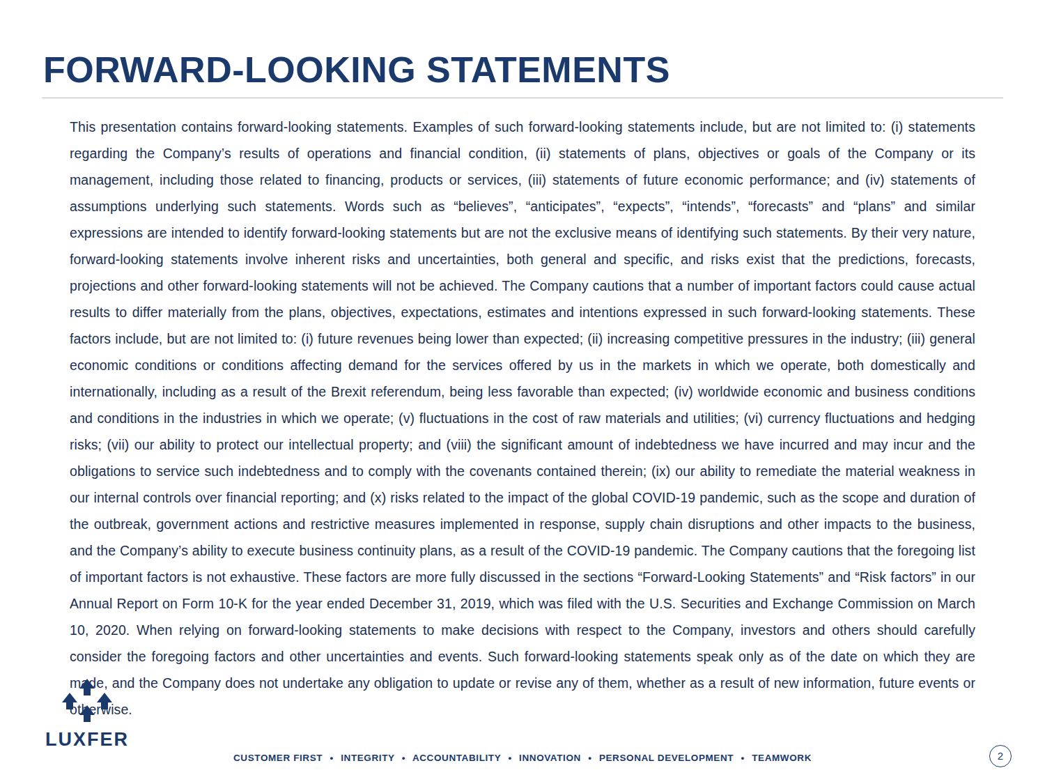FORWARD-LOOKING STATEMENTS
This presentation contains forward-looking statements. Examples of such forward-looking statements include, but are not limited to: (i) statements regarding the Company’s results of operations and financial condition, (ii) statements of plans, objectives or goals of the Company or its management, including those related to financing, products or services, (iii) statements of future economic performance; and (iv) statements of assumptions underlying such statements. Words such as “believes”, “anticipates”, “expects”, “intends”, “forecasts” and “plans” and similar expressions are intended to identify forward-looking statements but are not the exclusive means of identifying such statements. By their very nature, forward-looking statements involve inherent risks and uncertainties, both general and specific, and risks exist that the predictions, forecasts, projections and other forward-looking statements will not be achieved. The Company cautions that a number of important factors could cause actual results to differ materially from the plans, objectives, expectations, estimates and intentions expressed in such forward-looking statements. These factors include, but are not limited to: (i) future revenues being lower than expected; (ii) increasing competitive pressures in the industry; (iii) general economic conditions or conditions affecting demand for the services offered by us in the markets in which we operate, both domestically and internationally, including as a result of the Brexit referendum, being less favorable than expected; (iv) worldwide economic and business conditions and conditions in the industries in which we operate; (v) fluctuations in the cost of raw materials and utilities; (vi) currency fluctuations and hedging risks; (vii) our ability to protect our intellectual property; and (viii) the significant amount of indebtedness we have incurred and may incur and the obligations to service such indebtedness and to comply with the covenants contained therein; (ix) our ability to remediate the material weakness in our internal controls over financial reporting; and (x) risks related to the impact of the global COVID-19 pandemic, such as the scope and duration of the outbreak, government actions and restrictive measures implemented in response, supply chain disruptions and other impacts to the business, and the Company’s ability to execute business continuity plans, as a result of the COVID-19 pandemic. The Company cautions that the foregoing list of important factors is not exhaustive. These factors are more fully discussed in the sections “Forward-Looking Statements” and “Risk factors” in our Annual Report on Form 10-K for the year ended December 31, 2019, which was filed with the U.S. Securities and Exchange Commission on March 10, 2020. When relying on forward-looking statements to make decisions with respect to the Company, investors and others should carefully consider the foregoing factors and other uncertainties and events. Such forward-looking statements speak only as of the date on which they are made, and the Company does not undertake any obligation to update or revise any of them, whether as a result of new information, future events or otherwise.
LUXFER
CUSTOMER FIRST • INTEGRITY • ACCOUNTABILITY • INNOVATION • PERSONAL DEVELOPMENT • TEAMWORK
2